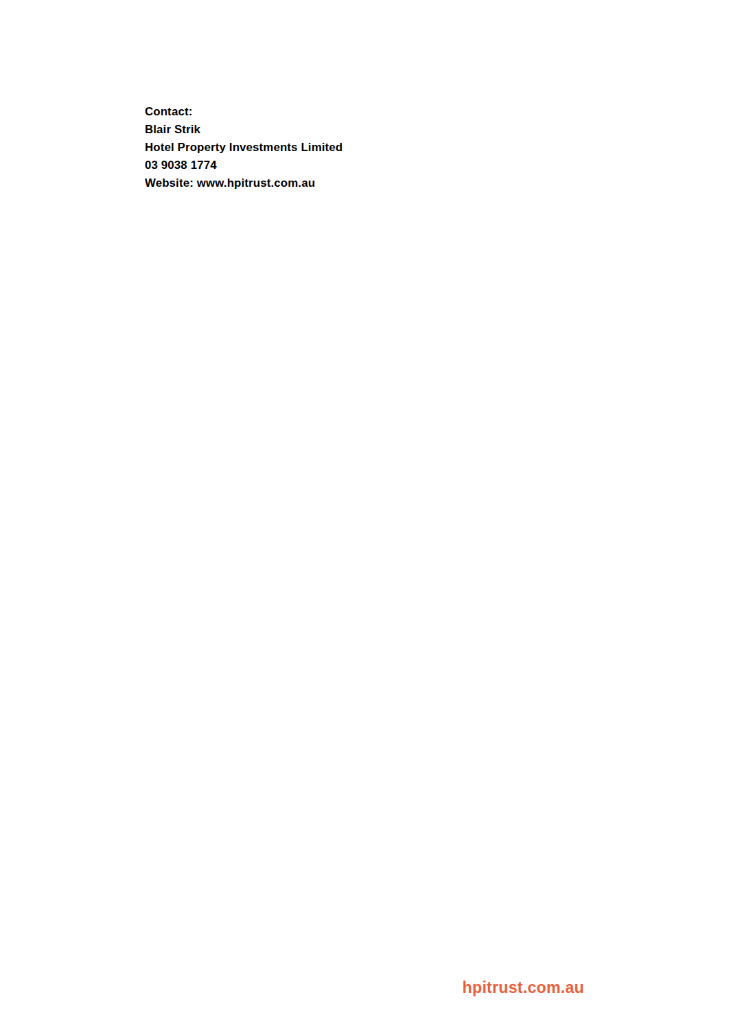Contact:
Blair Strik
Hotel Property Investments Limited
03 9038 1774
Website: www.hpitrust.com.au
hpitrust.com.au